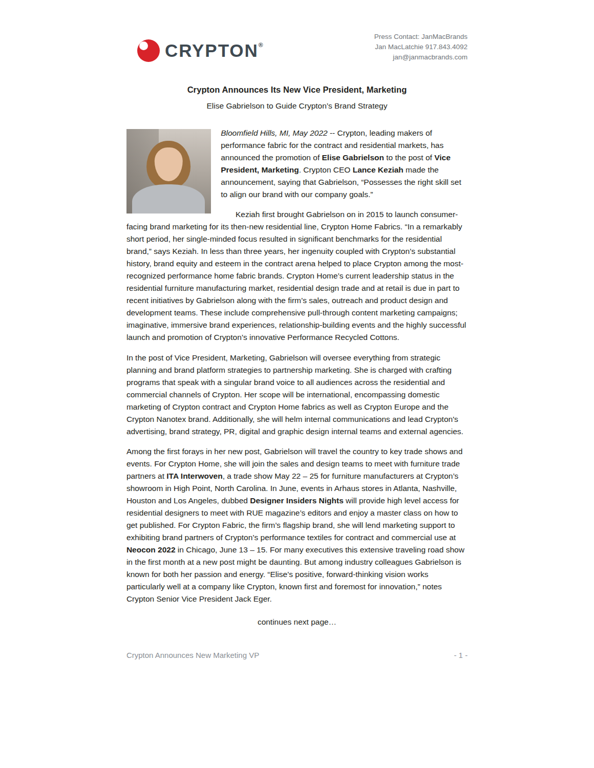CRYPTON®
Press Contact: JanMacBrands
Jan MacLatchie 917.843.4092
jan@janmacbrands.com
Crypton Announces Its New Vice President, Marketing
Elise Gabrielson to Guide Crypton’s Brand Strategy
Bloomfield Hills, MI, May 2022 -- Crypton, leading makers of performance fabric for the contract and residential markets, has announced the promotion of Elise Gabrielson to the post of Vice President, Marketing. Crypton CEO Lance Keziah made the announcement, saying that Gabrielson, “Possesses the right skill set to align our brand with our company goals.”
Keziah first brought Gabrielson on in 2015 to launch consumer-facing brand marketing for its then-new residential line, Crypton Home Fabrics. “In a remarkably short period, her single-minded focus resulted in significant benchmarks for the residential brand,” says Keziah. In less than three years, her ingenuity coupled with Crypton’s substantial history, brand equity and esteem in the contract arena helped to place Crypton among the most-recognized performance home fabric brands. Crypton Home’s current leadership status in the residential furniture manufacturing market, residential design trade and at retail is due in part to recent initiatives by Gabrielson along with the firm’s sales, outreach and product design and development teams. These include comprehensive pull-through content marketing campaigns; imaginative, immersive brand experiences, relationship-building events and the highly successful launch and promotion of Crypton’s innovative Performance Recycled Cottons.
In the post of Vice President, Marketing, Gabrielson will oversee everything from strategic planning and brand platform strategies to partnership marketing. She is charged with crafting programs that speak with a singular brand voice to all audiences across the residential and commercial channels of Crypton. Her scope will be international, encompassing domestic marketing of Crypton contract and Crypton Home fabrics as well as Crypton Europe and the Crypton Nanotex brand. Additionally, she will helm internal communications and lead Crypton's advertising, brand strategy, PR, digital and graphic design internal teams and external agencies.
Among the first forays in her new post, Gabrielson will travel the country to key trade shows and events. For Crypton Home, she will join the sales and design teams to meet with furniture trade partners at ITA Interwoven, a trade show May 22 – 25 for furniture manufacturers at Crypton’s showroom in High Point, North Carolina. In June, events in Arhaus stores in Atlanta, Nashville, Houston and Los Angeles, dubbed Designer Insiders Nights will provide high level access for residential designers to meet with RUE magazine’s editors and enjoy a master class on how to get published. For Crypton Fabric, the firm’s flagship brand, she will lend marketing support to exhibiting brand partners of Crypton’s performance textiles for contract and commercial use at Neocon 2022 in Chicago, June 13 – 15. For many executives this extensive traveling road show in the first month at a new post might be daunting. But among industry colleagues Gabrielson is known for both her passion and energy. “Elise’s positive, forward-thinking vision works particularly well at a company like Crypton, known first and foremost for innovation,” notes Crypton Senior Vice President Jack Eger.
continues next page…
Crypton Announces New Marketing VP
- 1 -